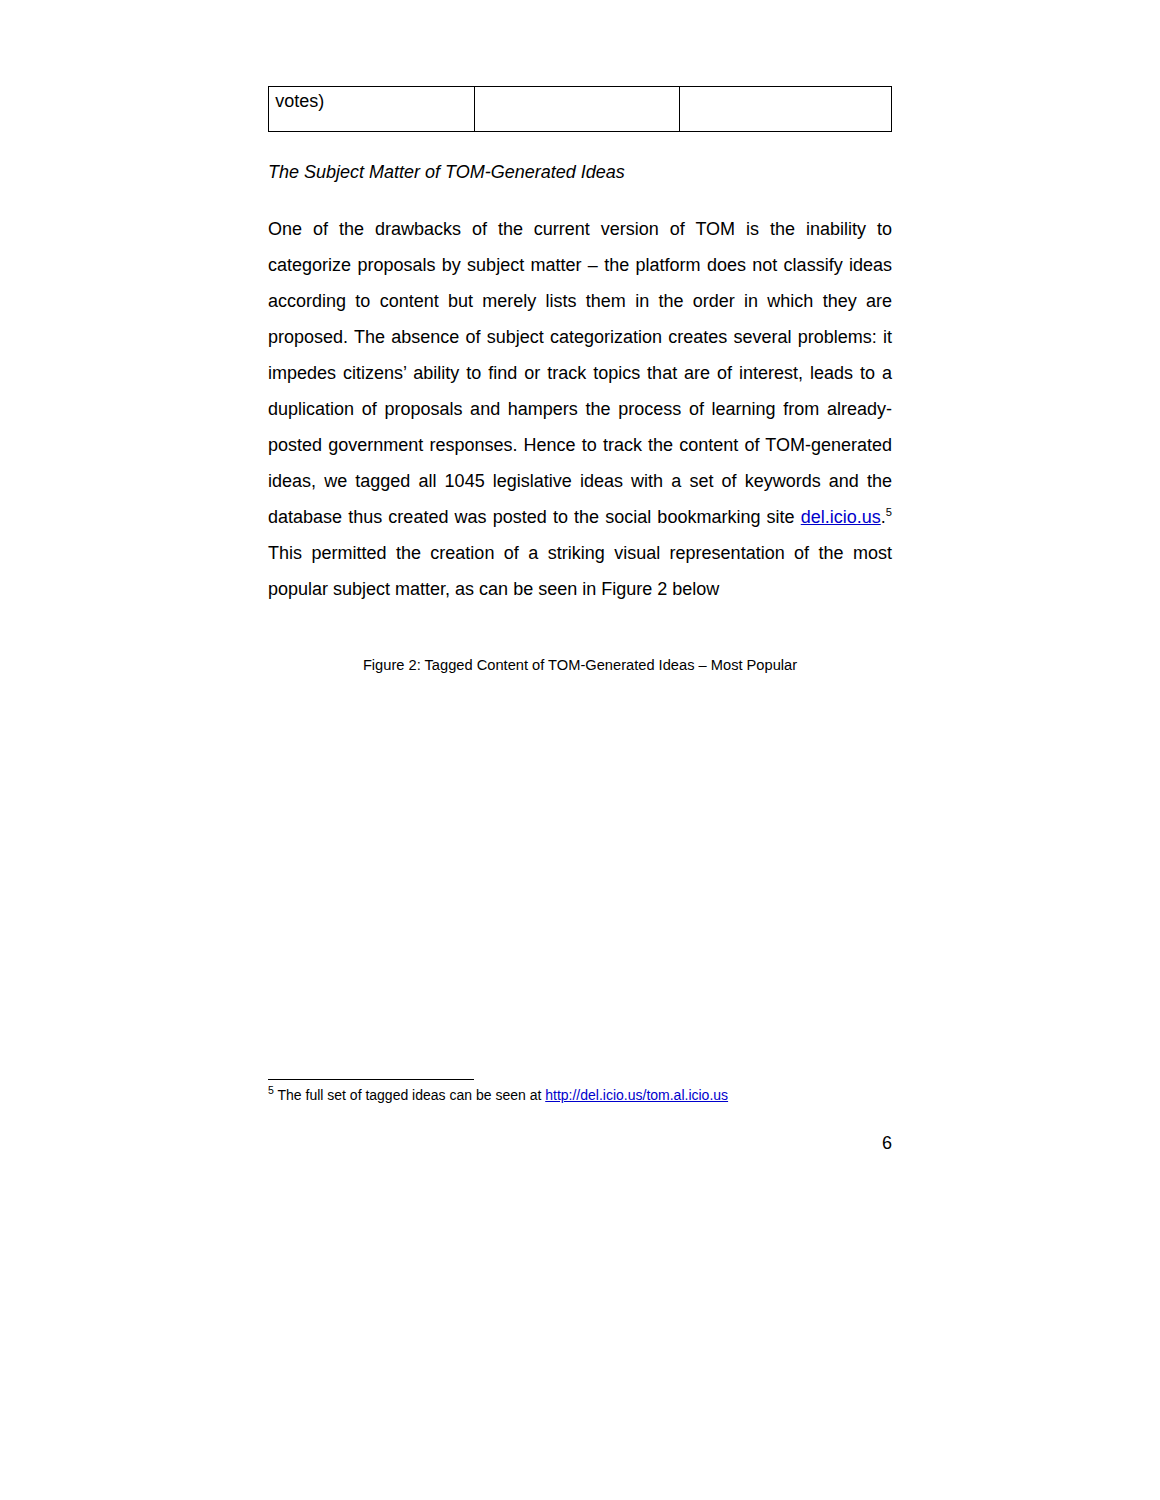| votes) | | |
The Subject Matter of TOM-Generated Ideas
One of the drawbacks of the current version of TOM is the inability to categorize proposals by subject matter – the platform does not classify ideas according to content but merely lists them in the order in which they are proposed. The absence of subject categorization creates several problems: it impedes citizens’ ability to find or track topics that are of interest, leads to a duplication of proposals and hampers the process of learning from already-posted government responses. Hence to track the content of TOM-generated ideas, we tagged all 1045 legislative ideas with a set of keywords and the database thus created was posted to the social bookmarking site del.icio.us.5 This permitted the creation of a striking visual representation of the most popular subject matter, as can be seen in Figure 2 below
Figure 2: Tagged Content of TOM-Generated Ideas – Most Popular
5 The full set of tagged ideas can be seen at http://del.icio.us/tom.al.icio.us
6